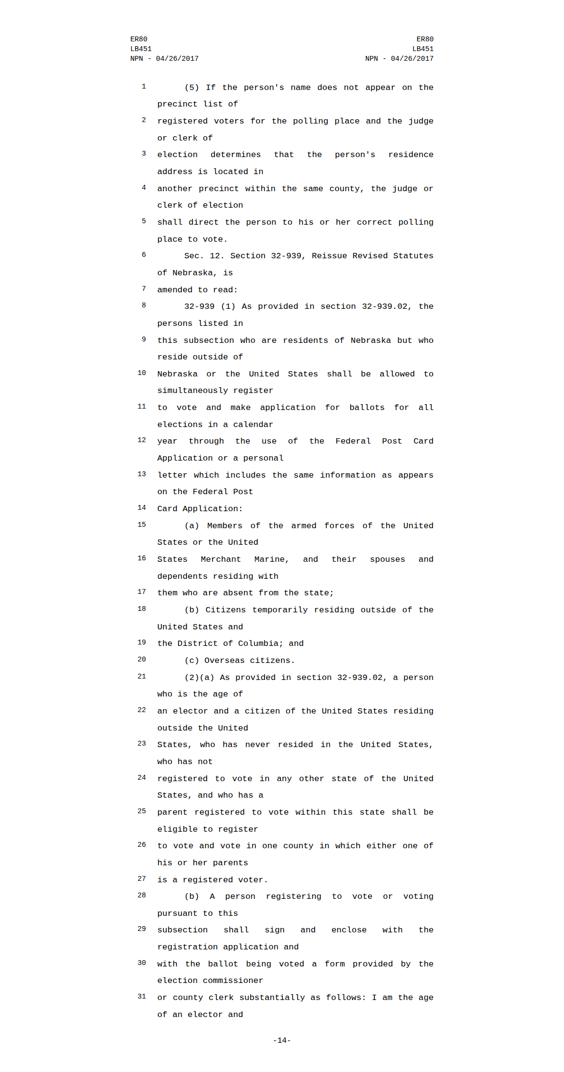ER80 LB451 NPN - 04/26/2017
ER80 LB451 NPN - 04/26/2017
(5) If the person's name does not appear on the precinct list of
registered voters for the polling place and the judge or clerk of
election determines that the person's residence address is located in
another precinct within the same county, the judge or clerk of election
shall direct the person to his or her correct polling place to vote.
Sec. 12. Section 32-939, Reissue Revised Statutes of Nebraska, is
amended to read:
32-939 (1) As provided in section 32-939.02, the persons listed in
this subsection who are residents of Nebraska but who reside outside of
Nebraska or the United States shall be allowed to simultaneously register
to vote and make application for ballots for all elections in a calendar
year through the use of the Federal Post Card Application or a personal
letter which includes the same information as appears on the Federal Post
Card Application:
(a) Members of the armed forces of the United States or the United
States Merchant Marine, and their spouses and dependents residing with
them who are absent from the state;
(b) Citizens temporarily residing outside of the United States and
the District of Columbia; and
(c) Overseas citizens.
(2)(a) As provided in section 32-939.02, a person who is the age of
an elector and a citizen of the United States residing outside the United
States, who has never resided in the United States, who has not
registered to vote in any other state of the United States, and who has a
parent registered to vote within this state shall be eligible to register
to vote and vote in one county in which either one of his or her parents
is a registered voter.
(b) A person registering to vote or voting pursuant to this
subsection shall sign and enclose with the registration application and
with the ballot being voted a form provided by the election commissioner
or county clerk substantially as follows: I am the age of an elector and
-14-